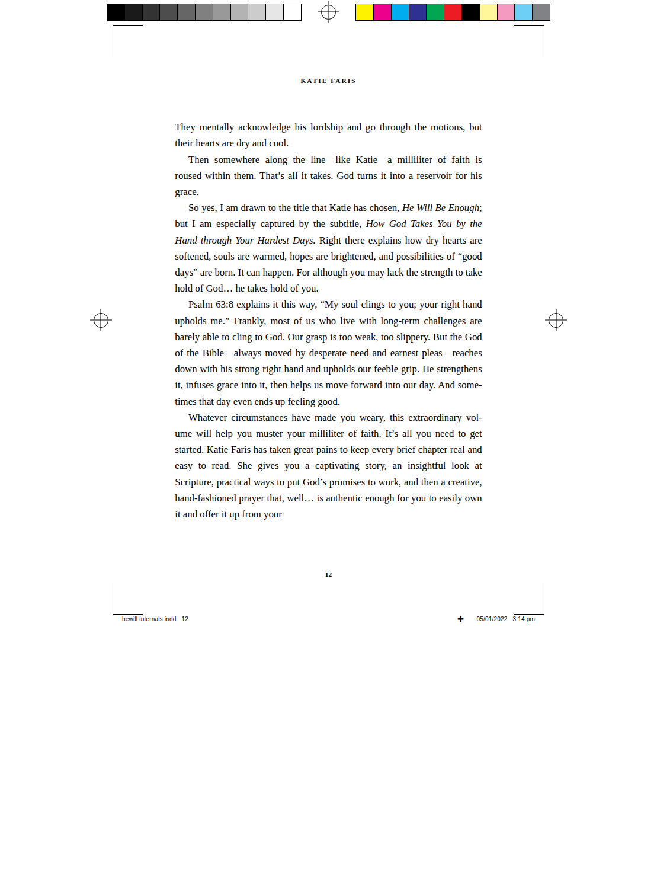Katie Faris
They mentally acknowledge his lordship and go through the motions, but their hearts are dry and cool.
Then somewhere along the line—like Katie—a milliliter of faith is roused within them. That’s all it takes. God turns it into a reservoir for his grace.
So yes, I am drawn to the title that Katie has chosen, He Will Be Enough; but I am especially captured by the subtitle, How God Takes You by the Hand through Your Hardest Days. Right there explains how dry hearts are softened, souls are warmed, hopes are brightened, and possibilities of “good days” are born. It can happen. For although you may lack the strength to take hold of God… he takes hold of you.
Psalm 63:8 explains it this way, “My soul clings to you; your right hand upholds me.” Frankly, most of us who live with long-term challenges are barely able to cling to God. Our grasp is too weak, too slippery. But the God of the Bible—always moved by desperate need and earnest pleas—reaches down with his strong right hand and upholds our feeble grip. He strengthens it, infuses grace into it, then helps us move forward into our day. And sometimes that day even ends up feeling good.
Whatever circumstances have made you weary, this extraordinary volume will help you muster your milliliter of faith. It’s all you need to get started. Katie Faris has taken great pains to keep every brief chapter real and easy to read. She gives you a captivating story, an insightful look at Scripture, practical ways to put God’s promises to work, and then a creative, hand-fashioned prayer that, well… is authentic enough for you to easily own it and offer it up from your
12
hewill internals.indd 12
✚ 05/01/2022 3:14 pm